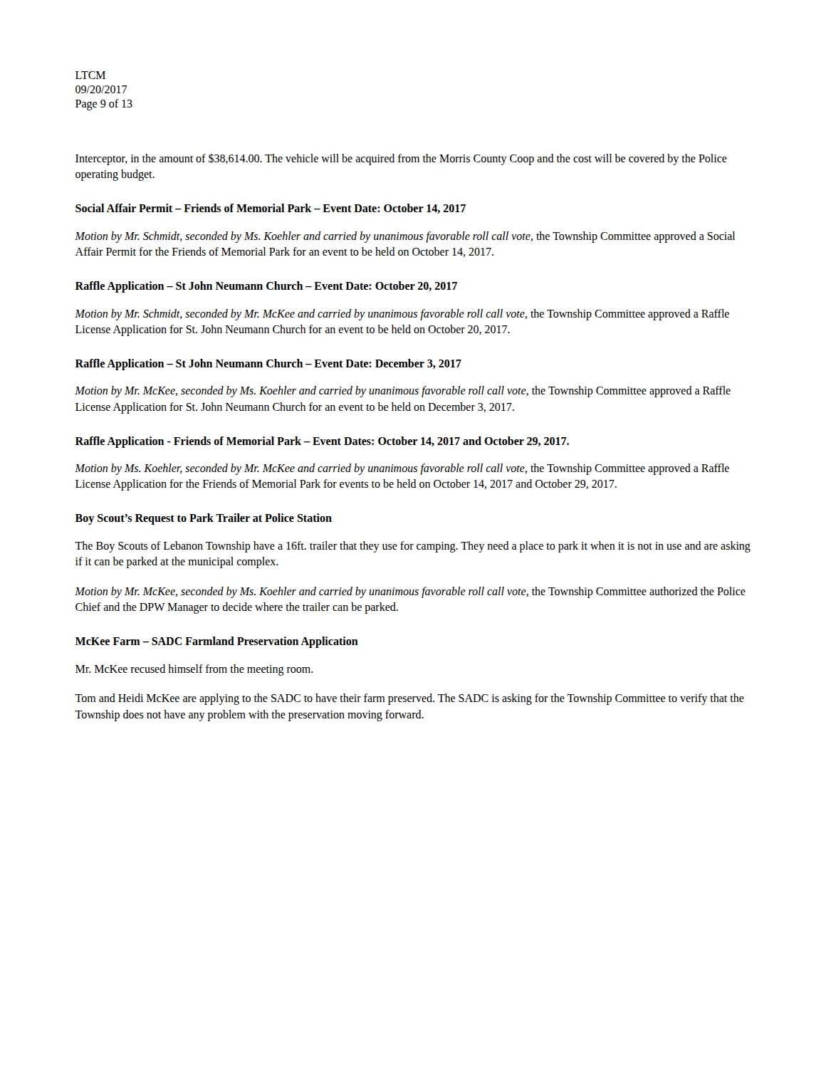LTCM
09/20/2017
Page 9 of 13
Interceptor, in the amount of $38,614.00. The vehicle will be acquired from the Morris County Coop and the cost will be covered by the Police operating budget.
Social Affair Permit – Friends of Memorial Park – Event Date: October 14, 2017
Motion by Mr. Schmidt, seconded by Ms. Koehler and carried by unanimous favorable roll call vote, the Township Committee approved a Social Affair Permit for the Friends of Memorial Park for an event to be held on October 14, 2017.
Raffle Application – St John Neumann Church – Event Date: October 20, 2017
Motion by Mr. Schmidt, seconded by Mr. McKee and carried by unanimous favorable roll call vote, the Township Committee approved a Raffle License Application for St. John Neumann Church for an event to be held on October 20, 2017.
Raffle Application – St John Neumann Church – Event Date: December 3, 2017
Motion by Mr. McKee, seconded by Ms. Koehler and carried by unanimous favorable roll call vote, the Township Committee approved a Raffle License Application for St. John Neumann Church for an event to be held on December 3, 2017.
Raffle Application - Friends of Memorial Park – Event Dates: October 14, 2017 and October 29, 2017.
Motion by Ms. Koehler, seconded by Mr. McKee and carried by unanimous favorable roll call vote, the Township Committee approved a Raffle License Application for the Friends of Memorial Park for events to be held on October 14, 2017 and October 29, 2017.
Boy Scout’s Request to Park Trailer at Police Station
The Boy Scouts of Lebanon Township have a 16ft. trailer that they use for camping. They need a place to park it when it is not in use and are asking if it can be parked at the municipal complex.
Motion by Mr. McKee, seconded by Ms. Koehler and carried by unanimous favorable roll call vote, the Township Committee authorized the Police Chief and the DPW Manager to decide where the trailer can be parked.
McKee Farm – SADC Farmland Preservation Application
Mr. McKee recused himself from the meeting room.
Tom and Heidi McKee are applying to the SADC to have their farm preserved. The SADC is asking for the Township Committee to verify that the Township does not have any problem with the preservation moving forward.